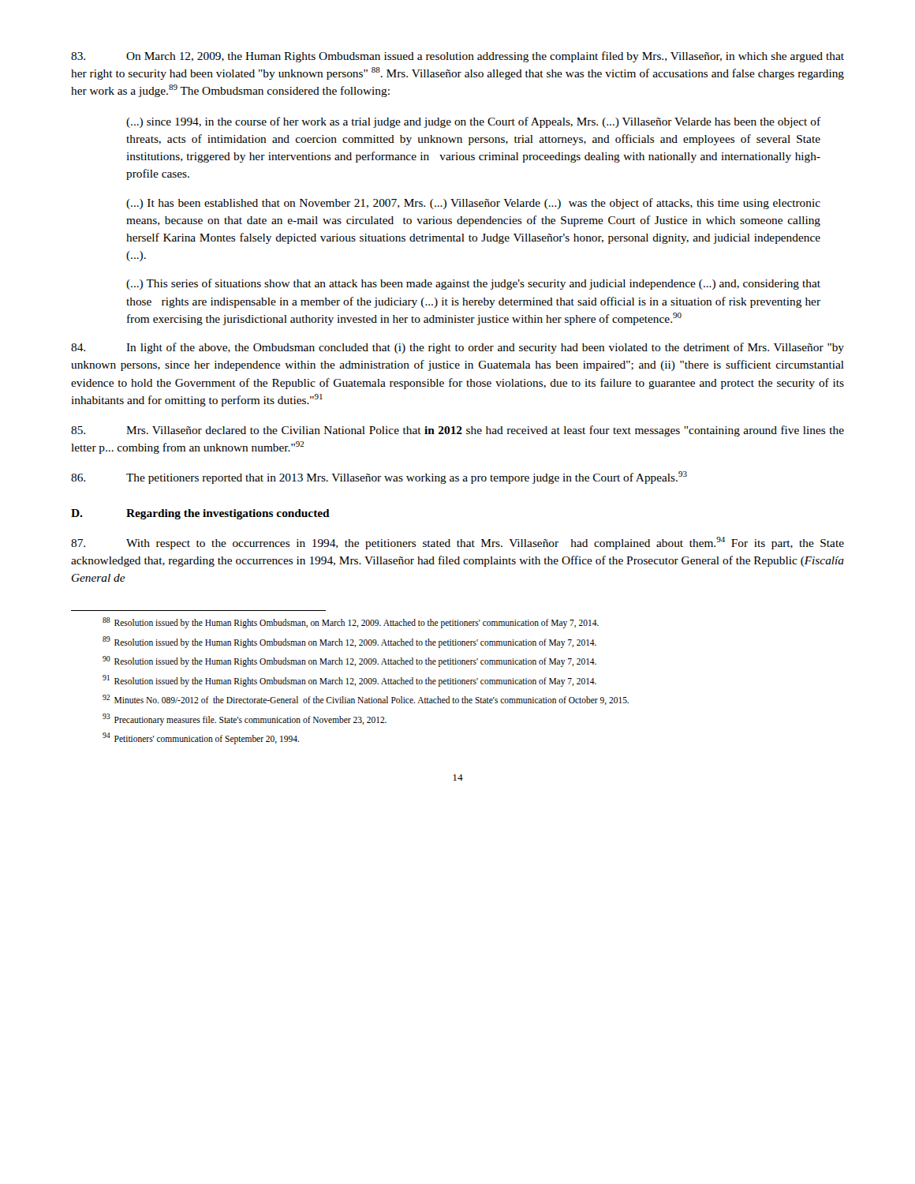83. On March 12, 2009, the Human Rights Ombudsman issued a resolution addressing the complaint filed by Mrs., Villaseñor, in which she argued that her right to security had been violated "by unknown persons" 88. Mrs. Villaseñor also alleged that she was the victim of accusations and false charges regarding her work as a judge.89 The Ombudsman considered the following:
(...) since 1994, in the course of her work as a trial judge and judge on the Court of Appeals, Mrs. (...) Villaseñor Velarde has been the object of threats, acts of intimidation and coercion committed by unknown persons, trial attorneys, and officials and employees of several State institutions, triggered by her interventions and performance in various criminal proceedings dealing with nationally and internationally high-profile cases.
(...) It has been established that on November 21, 2007, Mrs. (...) Villaseñor Velarde (...) was the object of attacks, this time using electronic means, because on that date an e-mail was circulated to various dependencies of the Supreme Court of Justice in which someone calling herself Karina Montes falsely depicted various situations detrimental to Judge Villaseñor's honor, personal dignity, and judicial independence (...).
(...) This series of situations show that an attack has been made against the judge's security and judicial independence (...) and, considering that those rights are indispensable in a member of the judiciary (...) it is hereby determined that said official is in a situation of risk preventing her from exercising the jurisdictional authority invested in her to administer justice within her sphere of competence.90
84. In light of the above, the Ombudsman concluded that (i) the right to order and security had been violated to the detriment of Mrs. Villaseñor "by unknown persons, since her independence within the administration of justice in Guatemala has been impaired"; and (ii) "there is sufficient circumstantial evidence to hold the Government of the Republic of Guatemala responsible for those violations, due to its failure to guarantee and protect the security of its inhabitants and for omitting to perform its duties."91
85. Mrs. Villaseñor declared to the Civilian National Police that in 2012 she had received at least four text messages "containing around five lines the letter p... combing from an unknown number."92
86. The petitioners reported that in 2013 Mrs. Villaseñor was working as a pro tempore judge in the Court of Appeals.93
D. Regarding the investigations conducted
87. With respect to the occurrences in 1994, the petitioners stated that Mrs. Villaseñor had complained about them.94 For its part, the State acknowledged that, regarding the occurrences in 1994, Mrs. Villaseñor had filed complaints with the Office of the Prosecutor General of the Republic (Fiscalía General de
88 Resolution issued by the Human Rights Ombudsman, on March 12, 2009. Attached to the petitioners' communication of May 7, 2014.
89 Resolution issued by the Human Rights Ombudsman on March 12, 2009. Attached to the petitioners' communication of May 7, 2014.
90 Resolution issued by the Human Rights Ombudsman on March 12, 2009. Attached to the petitioners' communication of May 7, 2014.
91 Resolution issued by the Human Rights Ombudsman on March 12, 2009. Attached to the petitioners' communication of May 7, 2014.
92 Minutes No. 089/-2012 of the Directorate-General of the Civilian National Police. Attached to the State's communication of October 9, 2015.
93 Precautionary measures file. State's communication of November 23, 2012.
94 Petitioners' communication of September 20, 1994.
14